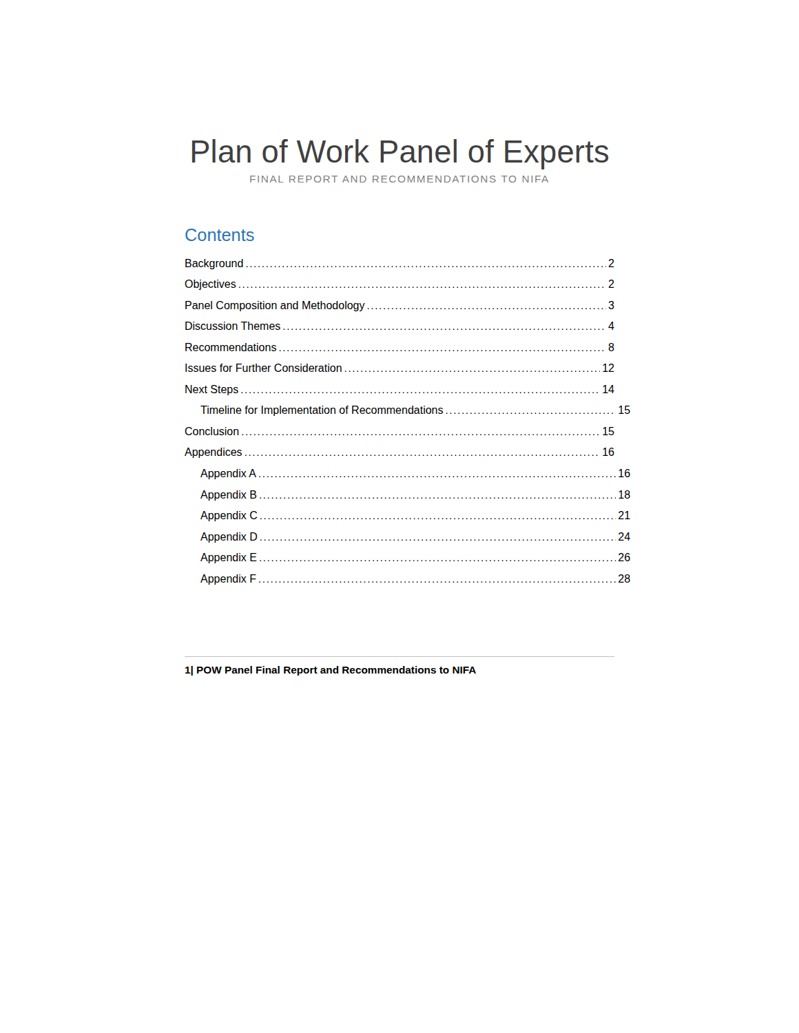Plan of Work Panel of Experts
Final Report and Recommendations to NIFA
Contents
Background ........................................................................................................................................... 2
Objectives ............................................................................................................................................. 2
Panel Composition and Methodology ..................................................................................................... 3
Discussion Themes .............................................................................................................................. 4
Recommendations ............................................................................................................................... 8
Issues for Further Consideration ............................................................................................................. 12
Next Steps ........................................................................................................................................... 14
Timeline for Implementation of Recommendations ............................................................................. 15
Conclusion ........................................................................................................................................... 15
Appendices .......................................................................................................................................... 16
Appendix A ....................................................................................................................................... 16
Appendix B ....................................................................................................................................... 18
Appendix C ....................................................................................................................................... 21
Appendix D ....................................................................................................................................... 24
Appendix E ....................................................................................................................................... 26
Appendix F ....................................................................................................................................... 28
1| POW Panel Final Report and Recommendations to NIFA